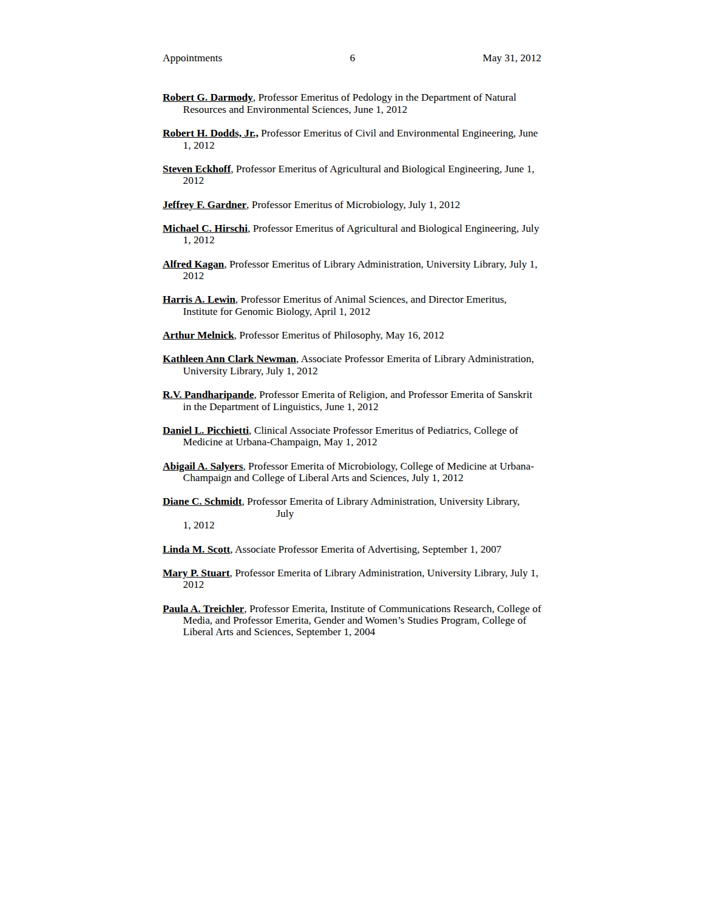Appointments
6
May 31, 2012
Robert G. Darmody, Professor Emeritus of Pedology in the Department of Natural Resources and Environmental Sciences, June 1, 2012
Robert H. Dodds, Jr., Professor Emeritus of Civil and Environmental Engineering, June 1, 2012
Steven Eckhoff, Professor Emeritus of Agricultural and Biological Engineering, June 1, 2012
Jeffrey F. Gardner, Professor Emeritus of Microbiology, July 1, 2012
Michael C. Hirschi, Professor Emeritus of Agricultural and Biological Engineering, July 1, 2012
Alfred Kagan, Professor Emeritus of Library Administration, University Library, July 1, 2012
Harris A. Lewin, Professor Emeritus of Animal Sciences, and Director Emeritus, Institute for Genomic Biology, April 1, 2012
Arthur Melnick, Professor Emeritus of Philosophy, May 16, 2012
Kathleen Ann Clark Newman, Associate Professor Emerita of Library Administration, University Library, July 1, 2012
R.V. Pandharipande, Professor Emerita of Religion, and Professor Emerita of Sanskrit in the Department of Linguistics, June 1, 2012
Daniel L. Picchietti, Clinical Associate Professor Emeritus of Pediatrics, College of Medicine at Urbana-Champaign, May 1, 2012
Abigail A. Salyers, Professor Emerita of Microbiology, College of Medicine at Urbana-Champaign and College of Liberal Arts and Sciences, July 1, 2012
Diane C. Schmidt, Professor Emerita of Library Administration, University Library, July
1, 2012
Linda M. Scott, Associate Professor Emerita of Advertising, September 1, 2007
Mary P. Stuart, Professor Emerita of Library Administration, University Library, July 1, 2012
Paula A. Treichler, Professor Emerita, Institute of Communications Research, College of Media, and Professor Emerita, Gender and Women’s Studies Program, College of Liberal Arts and Sciences, September 1, 2004